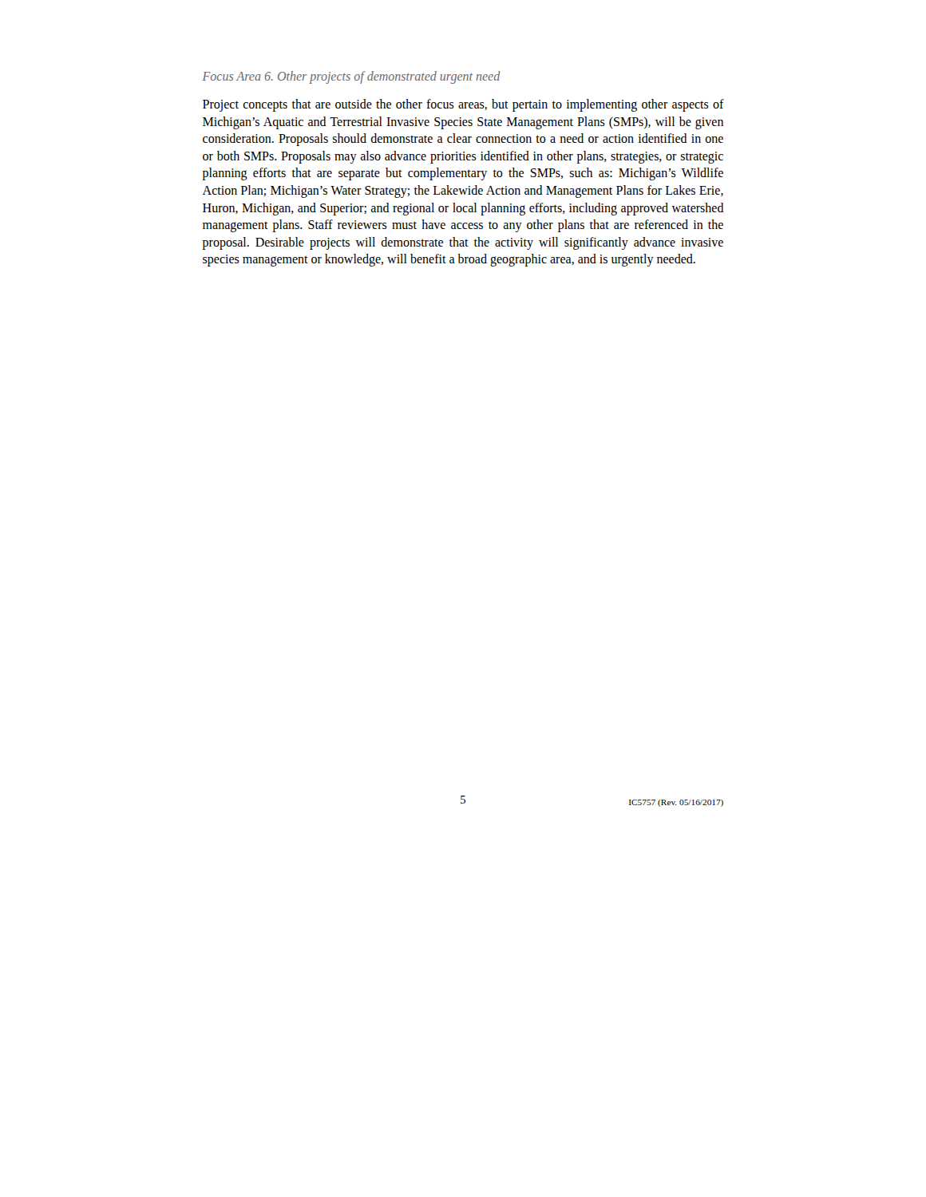Focus Area 6. Other projects of demonstrated urgent need
Project concepts that are outside the other focus areas, but pertain to implementing other aspects of Michigan’s Aquatic and Terrestrial Invasive Species State Management Plans (SMPs), will be given consideration. Proposals should demonstrate a clear connection to a need or action identified in one or both SMPs. Proposals may also advance priorities identified in other plans, strategies, or strategic planning efforts that are separate but complementary to the SMPs, such as: Michigan’s Wildlife Action Plan; Michigan’s Water Strategy; the Lakewide Action and Management Plans for Lakes Erie, Huron, Michigan, and Superior; and regional or local planning efforts, including approved watershed management plans. Staff reviewers must have access to any other plans that are referenced in the proposal. Desirable projects will demonstrate that the activity will significantly advance invasive species management or knowledge, will benefit a broad geographic area, and is urgently needed.
5
IC5757 (Rev. 05/16/2017)